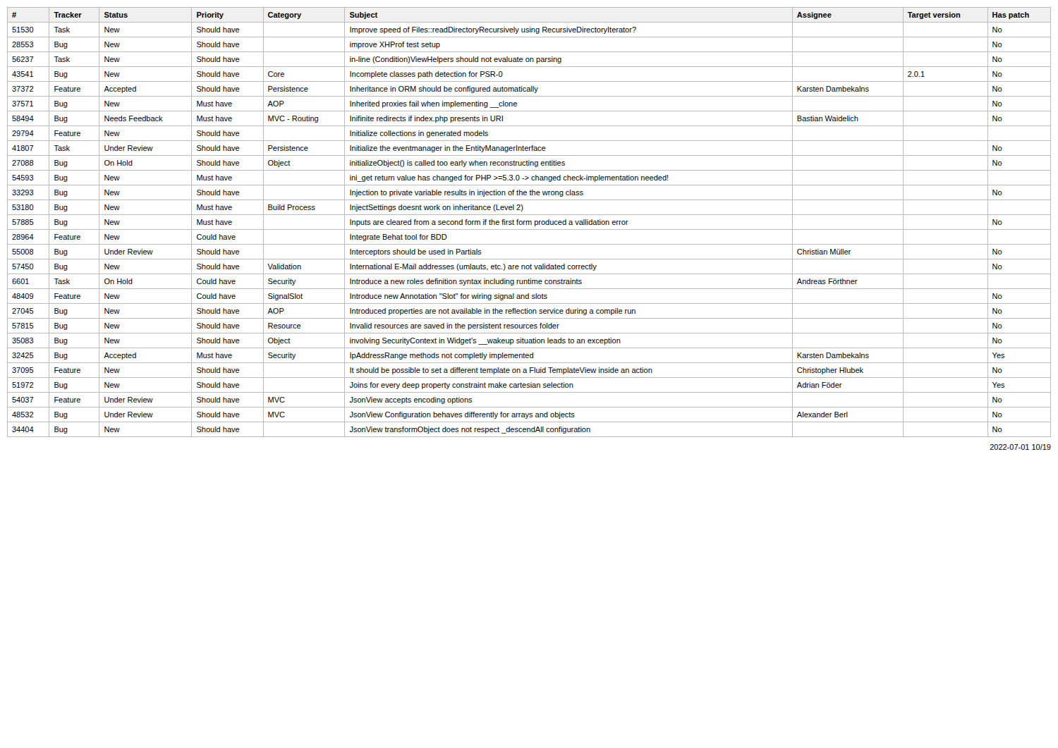| # | Tracker | Status | Priority | Category | Subject | Assignee | Target version | Has patch |
| --- | --- | --- | --- | --- | --- | --- | --- | --- |
| 51530 | Task | New | Should have | | Improve speed of Files::readDirectoryRecursively using RecursiveDirectoryIterator? | | | No |
| 28553 | Bug | New | Should have | | improve XHProf test setup | | | No |
| 56237 | Task | New | Should have | | in-line (Condition)ViewHelpers should not evaluate on parsing | | | No |
| 43541 | Bug | New | Should have | Core | Incomplete classes path detection for PSR-0 | | 2.0.1 | No |
| 37372 | Feature | Accepted | Should have | Persistence | Inheritance in ORM should be configured automatically | Karsten Dambekalns | | No |
| 37571 | Bug | New | Must have | AOP | Inherited proxies fail when implementing __clone | | | No |
| 58494 | Bug | Needs Feedback | Must have | MVC - Routing | Inifinite redirects if index.php presents in URI | Bastian Waidelich | | No |
| 29794 | Feature | New | Should have | | Initialize collections in generated models | | | |
| 41807 | Task | Under Review | Should have | Persistence | Initialize the eventmanager in the EntityManagerInterface | | | No |
| 27088 | Bug | On Hold | Should have | Object | initializeObject() is called too early when reconstructing entities | | | No |
| 54593 | Bug | New | Must have | | ini_get return value has changed for PHP >=5.3.0 -> changed check-implementation needed! | | | |
| 33293 | Bug | New | Should have | | Injection to private variable results in injection of the the wrong class | | | No |
| 53180 | Bug | New | Must have | Build Process | InjectSettings doesnt work on inheritance (Level 2) | | | |
| 57885 | Bug | New | Must have | | Inputs are cleared from a second form if the first form produced a vallidation error | | | No |
| 28964 | Feature | New | Could have | | Integrate Behat tool for BDD | | | |
| 55008 | Bug | Under Review | Should have | | Interceptors should be used in Partials | Christian Müller | | No |
| 57450 | Bug | New | Should have | Validation | International E-Mail addresses (umlauts, etc.) are not validated correctly | | | No |
| 6601 | Task | On Hold | Could have | Security | Introduce a new roles definition syntax including runtime constraints | Andreas Förthner | | |
| 48409 | Feature | New | Could have | SignalSlot | Introduce new Annotation "Slot" for wiring signal and slots | | | No |
| 27045 | Bug | New | Should have | AOP | Introduced properties are not available in the reflection service during a compile run | | | No |
| 57815 | Bug | New | Should have | Resource | Invalid resources are saved in the persistent resources folder | | | No |
| 35083 | Bug | New | Should have | Object | involving SecurityContext in Widget's __wakeup situation leads to an exception | | | No |
| 32425 | Bug | Accepted | Must have | Security | IpAddressRange methods not completly implemented | Karsten Dambekalns | | Yes |
| 37095 | Feature | New | Should have | | It should be possible to set a different template on a Fluid TemplateView inside an action | Christopher Hlubek | | No |
| 51972 | Bug | New | Should have | | Joins for every deep property constraint make cartesian selection | Adrian Föder | | Yes |
| 54037 | Feature | Under Review | Should have | MVC | JsonView accepts encoding options | | | No |
| 48532 | Bug | Under Review | Should have | MVC | JsonView Configuration behaves differently for arrays and objects | Alexander Berl | | No |
| 34404 | Bug | New | Should have | | JsonView transformObject does not respect _descendAll configuration | | | No |
2022-07-01 10/19